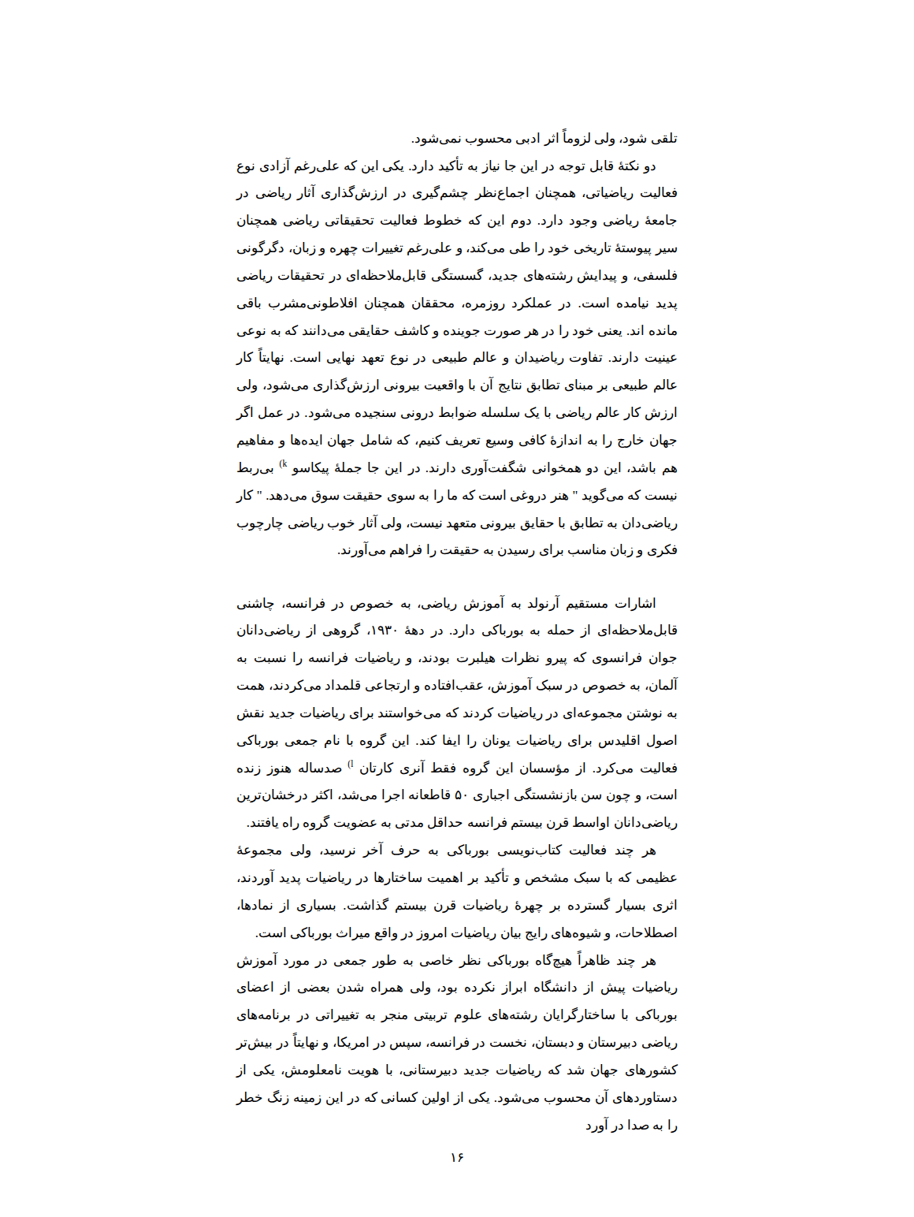تلقی شود، ولی لزوماً اثر ادبی محسوب نمی‌شود.
دو نکتهٔ قابل توجه در این جا نیاز به تأکید دارد. یکی این که علی‌رغم آزادی نوع فعالیت ریاضیاتی، همچنان اجماع‌نظر چشم‌گیری در ارزش‌گذاری آثار ریاضی در جامعهٔ ریاضی وجود دارد. دوم این که خطوط فعالیت تحقیقاتی ریاضی همچنان سیر پیوستهٔ تاریخی خود را طی می‌کند، و علی‌رغم تغییرات چهره و زبان، دگرگونی فلسفی، و پیدایش رشته‌های جدید، گسستگی قابل‌ملاحظه‌ای در تحقیقات ریاضی پدید نیامده است. در عملکرد روزمره، محققان همچنان افلاطونی‌مشرب باقی مانده اند. یعنی خود را در هر صورت جوینده و کاشف حقایقی می‌دانند که به نوعی عینیت دارند. تفاوت ریاضیدان و عالم طبیعی در نوع تعهد نهایی است. نهایتاً کار عالم طبیعی بر مبنای تطابق نتایج آن با واقعیت بیرونی ارزش‌گذاری می‌شود، ولی ارزش کار عالم ریاضی با یک سلسله ضوابط درونی سنجیده می‌شود. در عمل اگر جهان خارج را به اندازهٔ کافی وسیع تعریف کنیم، که شامل جهان ایده‌ها و مفاهیم هم باشد، این دو همخوانی شگفت‌آوری دارند. در این جا جملهٔ پیکاسو k) بی‌ربط نیست که می‌گوید " هنر دروغی است که ما را به سوی حقیقت سوق می‌دهد. " کار ریاضی‌دان به تطابق با حقایق بیرونی متعهد نیست، ولی آثار خوب ریاضی چارچوب فکری و زبان مناسب برای رسیدن به حقیقت را فراهم می‌آورند.
اشارات مستقیم آرنولد به آموزش ریاضی، به خصوص در فرانسه، چاشنی قابل‌ملاحظه‌ای از حمله به بورباکی دارد. در دههٔ ۱۹۳۰، گروهی از ریاضی‌دانان جوان فرانسوی که پیرو نظرات هیلبرت بودند، و ریاضیات فرانسه را نسبت به آلمان، به خصوص در سبک آموزش، عقب‌افتاده و ارتجاعی قلمداد می‌کردند، همت به نوشتن مجموعه‌ای در ریاضیات کردند که می‌خواستند برای ریاضیات جدید نقش اصول اقلیدس برای ریاضیات یونان را ایفا کند. این گروه با نام جمعی بورباکی فعالیت می‌کرد. از مؤسسان این گروه فقط آنری کارتان l) صدساله هنوز زنده است، و چون سن بازنشستگی اجباری ۵۰ قاطعانه اجرا می‌شد، اکثر درخشان‌ترین ریاضی‌دانان اواسط قرن بیستم فرانسه حداقل مدتی به عضویت گروه راه یافتند.
هر چند فعالیت کتاب‌نویسی بورباکی به حرف آخر نرسید، ولی مجموعهٔ عظیمی که با سبک مشخص و تأکید بر اهمیت ساختارها در ریاضیات پدید آوردند، اثری بسیار گسترده بر چهرهٔ ریاضیات قرن بیستم گذاشت. بسیاری از نمادها، اصطلاحات، و شیوه‌های رایج بیان ریاضیات امروز در واقع میراث بورباکی است.
هر چند ظاهراً هیچ‌گاه بورباکی نظر خاصی به طور جمعی در مورد آموزش ریاضیات پیش از دانشگاه ابراز نکرده بود، ولی همراه شدن بعضی از اعضای بورباکی با ساختارگرایان رشته‌های علوم تربیتی منجر به تغییراتی در برنامه‌های ریاضی دبیرستان و دبستان، نخست در فرانسه، سپس در امریکا، و نهایتاً در بیش‌تر کشورهای جهان شد که ریاضیات جدید دبیرستانی، با هویت نامعلومش، یکی از دستاوردهای آن محسوب می‌شود. یکی از اولین کسانی که در این زمینه زنگ خطر را به صدا در آورد
۱۶